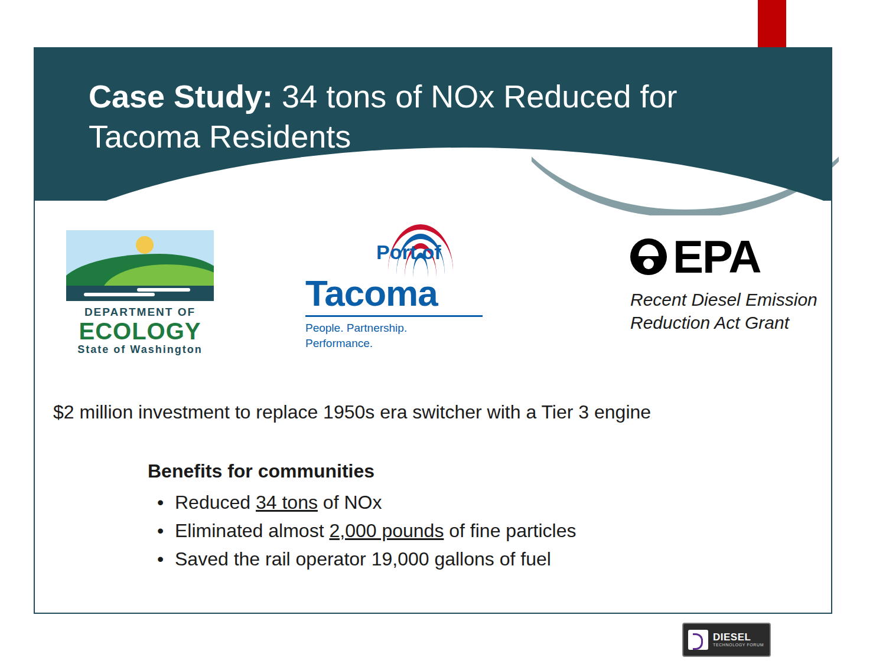Case Study: 34 tons of NOx Reduced for Tacoma Residents
DEPARTMENT OF
ECOLOGY
State of Washington
Port of
Tacoma
People. Partnership.
Performance.
EPA
Recent Diesel Emission
Reduction Act Grant
$2 million investment to replace 1950s era switcher with a Tier 3 engine
Benefits for communities
Reduced 34 tons of NOx
Eliminated almost 2,000 pounds of fine particles
Saved the rail operator 19,000 gallons of fuel
DIESEL
TECHNOLOGY FORUM